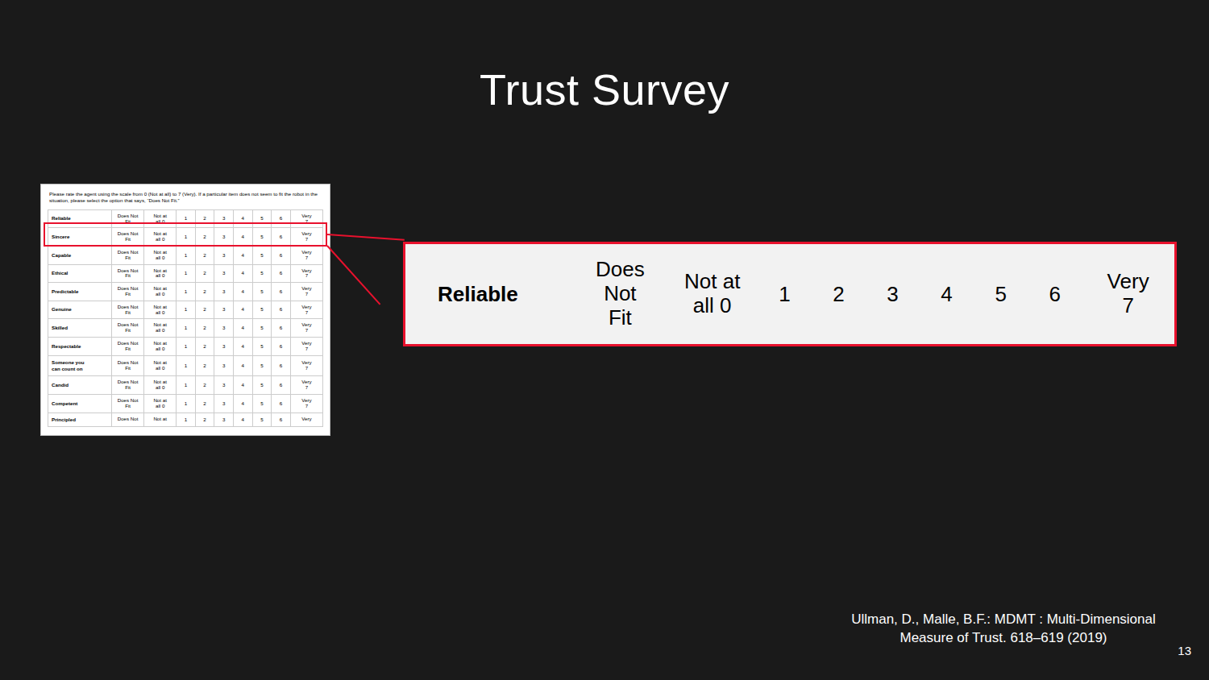Trust Survey
Please rate the agent using the scale from 0 (Not at all) to 7 (Very). If a particular item does not seem to fit the robot in the situation, please select the option that says, “Does Not Fit.”
| Reliable | Does Not Fit | Not at all 0 | 1 | 2 | 3 | 4 | 5 | 6 | Very 7 |
| Sincere | Does Not Fit | Not at all 0 | 1 | 2 | 3 | 4 | 5 | 6 | Very 7 |
| Capable | Does Not Fit | Not at all 0 | 1 | 2 | 3 | 4 | 5 | 6 | Very 7 |
| Ethical | Does Not Fit | Not at all 0 | 1 | 2 | 3 | 4 | 5 | 6 | Very 7 |
| Predictable | Does Not Fit | Not at all 0 | 1 | 2 | 3 | 4 | 5 | 6 | Very 7 |
| Genuine | Does Not Fit | Not at all 0 | 1 | 2 | 3 | 4 | 5 | 6 | Very 7 |
| Skilled | Does Not Fit | Not at all 0 | 1 | 2 | 3 | 4 | 5 | 6 | Very 7 |
| Respectable | Does Not Fit | Not at all 0 | 1 | 2 | 3 | 4 | 5 | 6 | Very 7 |
| Someone you can count on | Does Not Fit | Not at all 0 | 1 | 2 | 3 | 4 | 5 | 6 | Very 7 |
| Candid | Does Not Fit | Not at all 0 | 1 | 2 | 3 | 4 | 5 | 6 | Very 7 |
| Competent | Does Not Fit | Not at all 0 | 1 | 2 | 3 | 4 | 5 | 6 | Very 7 |
| Principled | Does Not | Not at | 1 | 2 | 3 | 4 | 5 | 6 | Very |
| Reliable | Does Not Fit | Not at all 0 | 1 | 2 | 3 | 4 | 5 | 6 | Very 7 |
Ullman, D., Malle, B.F.: MDMT : Multi-Dimensional Measure of Trust. 618–619 (2019)
13